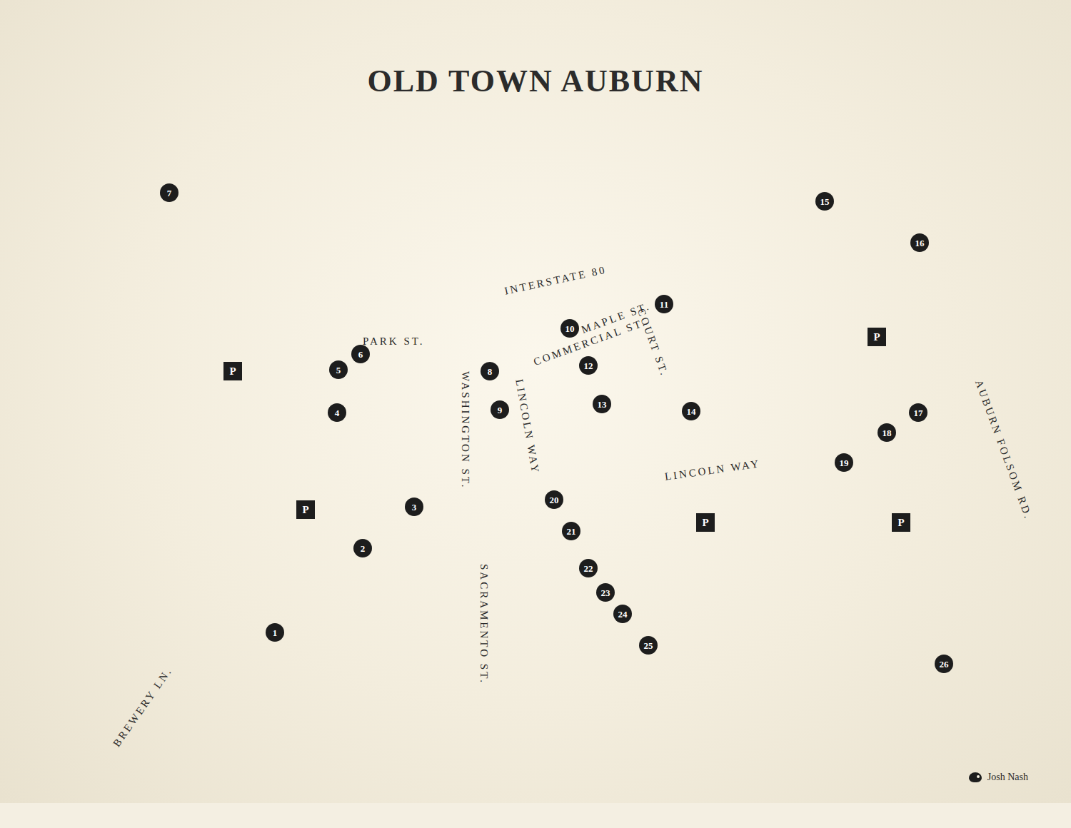OLD TOWN AUBURN
Street names
PARK ST. WASHINGTON ST. SACRAMENTO ST. LINCOLN WAY LINCOLN WAY COMMERCIAL ST. MAPLE ST. COURT ST. INTERSTATE 80 AUBURN FOLSOM RD. BREWERY LN.
Numbered points of interest
1 2 3 4 5 6 7 8 9 10 11 12 13 14 15 16 17 18 19 20 21 22 23 24 25 26
Parking areas
P P P P P
Josh Nash